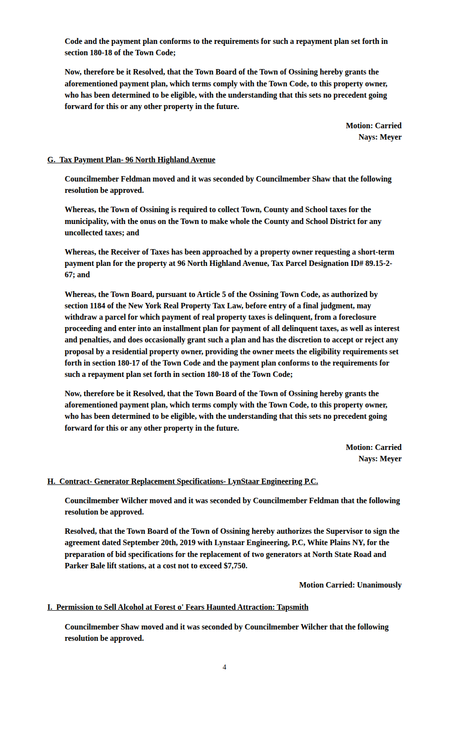Code and the payment plan conforms to the requirements for such a repayment plan set forth in section 180-18 of the Town Code;
Now, therefore be it Resolved, that the Town Board of the Town of Ossining hereby grants the aforementioned payment plan, which terms comply with the Town Code, to this property owner, who has been determined to be eligible, with the understanding that this sets no precedent going forward for this or any other property in the future.
Motion: Carried Nays: Meyer
G. Tax Payment Plan- 96 North Highland Avenue
Councilmember Feldman moved and it was seconded by Councilmember Shaw that the following resolution be approved.
Whereas, the Town of Ossining is required to collect Town, County and School taxes for the municipality, with the onus on the Town to make whole the County and School District for any uncollected taxes; and
Whereas, the Receiver of Taxes has been approached by a property owner requesting a short-term payment plan for the property at 96 North Highland Avenue, Tax Parcel Designation ID# 89.15-2-67; and
Whereas, the Town Board, pursuant to Article 5 of the Ossining Town Code, as authorized by section 1184 of the New York Real Property Tax Law, before entry of a final judgment, may withdraw a parcel for which payment of real property taxes is delinquent, from a foreclosure proceeding and enter into an installment plan for payment of all delinquent taxes, as well as interest and penalties, and does occasionally grant such a plan and has the discretion to accept or reject any proposal by a residential property owner, providing the owner meets the eligibility requirements set forth in section 180-17 of the Town Code and the payment plan conforms to the requirements for such a repayment plan set forth in section 180-18 of the Town Code;
Now, therefore be it Resolved, that the Town Board of the Town of Ossining hereby grants the aforementioned payment plan, which terms comply with the Town Code, to this property owner, who has been determined to be eligible, with the understanding that this sets no precedent going forward for this or any other property in the future.
Motion: Carried Nays: Meyer
H. Contract- Generator Replacement Specifications- LynStaar Engineering P.C.
Councilmember Wilcher moved and it was seconded by Councilmember Feldman that the following resolution be approved.
Resolved, that the Town Board of the Town of Ossining hereby authorizes the Supervisor to sign the agreement dated September 20th, 2019 with Lynstaar Engineering, P.C, White Plains NY, for the preparation of bid specifications for the replacement of two generators at North State Road and Parker Bale lift stations, at a cost not to exceed $7,750.
Motion Carried: Unanimously
I. Permission to Sell Alcohol at Forest o' Fears Haunted Attraction: Tapsmith
Councilmember Shaw moved and it was seconded by Councilmember Wilcher that the following resolution be approved.
4